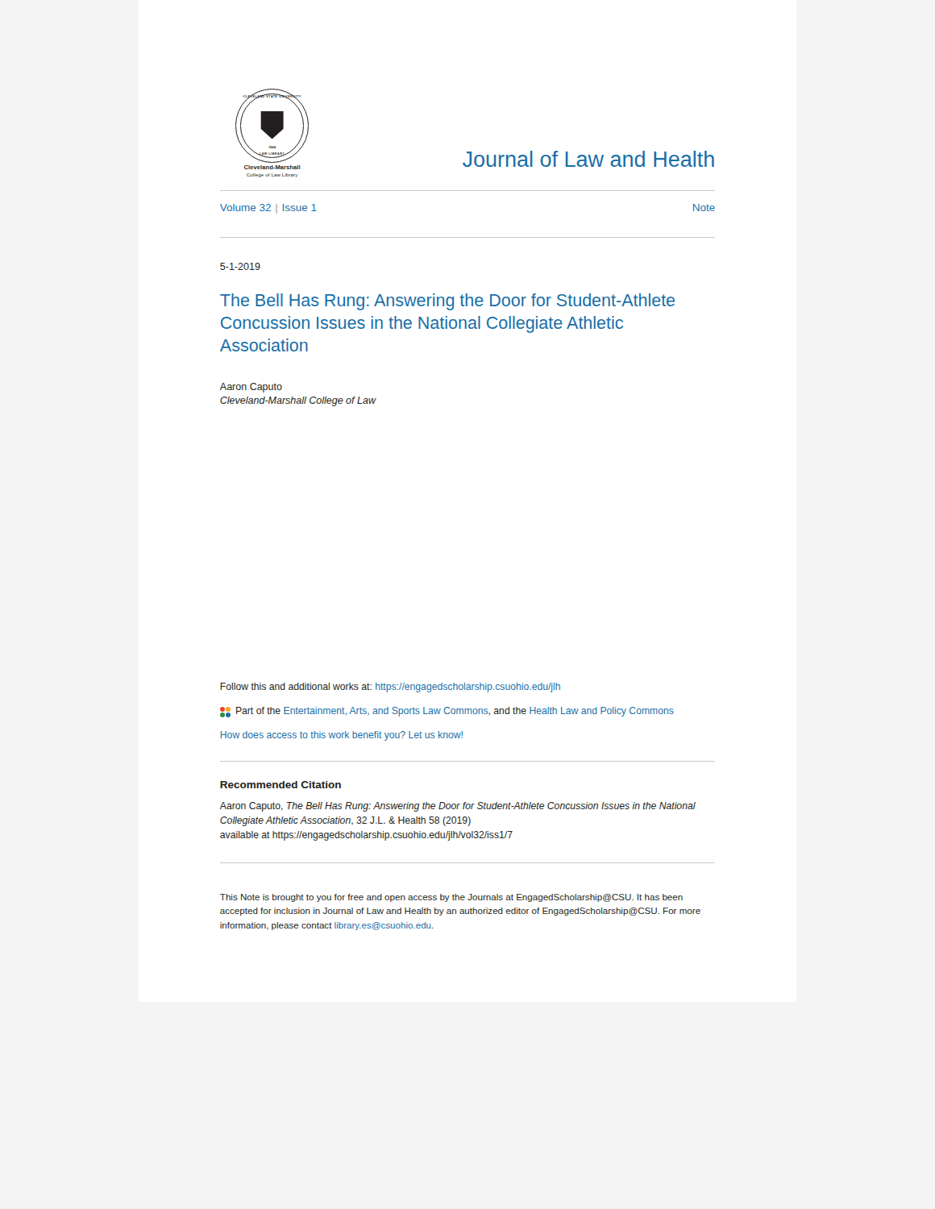Cleveland State University
1964
Law Library
Cleveland-Marshall
College of Law Library
Journal of Law and Health
Volume 32|Issue 1
Note
5-1-2019
The Bell Has Rung: Answering the Door for Student-Athlete Concussion Issues in the National Collegiate Athletic Association
Aaron Caputo
Cleveland-Marshall College of Law
Follow this and additional works at: https://engagedscholarship.csuohio.edu/jlh
Part of the Entertainment, Arts, and Sports Law Commons, and the Health Law and Policy Commons
How does access to this work benefit you? Let us know!
Recommended Citation
Aaron Caputo, The Bell Has Rung: Answering the Door for Student-Athlete Concussion Issues in the National Collegiate Athletic Association, 32 J.L. & Health 58 (2019)
available at https://engagedscholarship.csuohio.edu/jlh/vol32/iss1/7
This Note is brought to you for free and open access by the Journals at EngagedScholarship@CSU. It has been accepted for inclusion in Journal of Law and Health by an authorized editor of EngagedScholarship@CSU. For more information, please contact library.es@csuohio.edu.